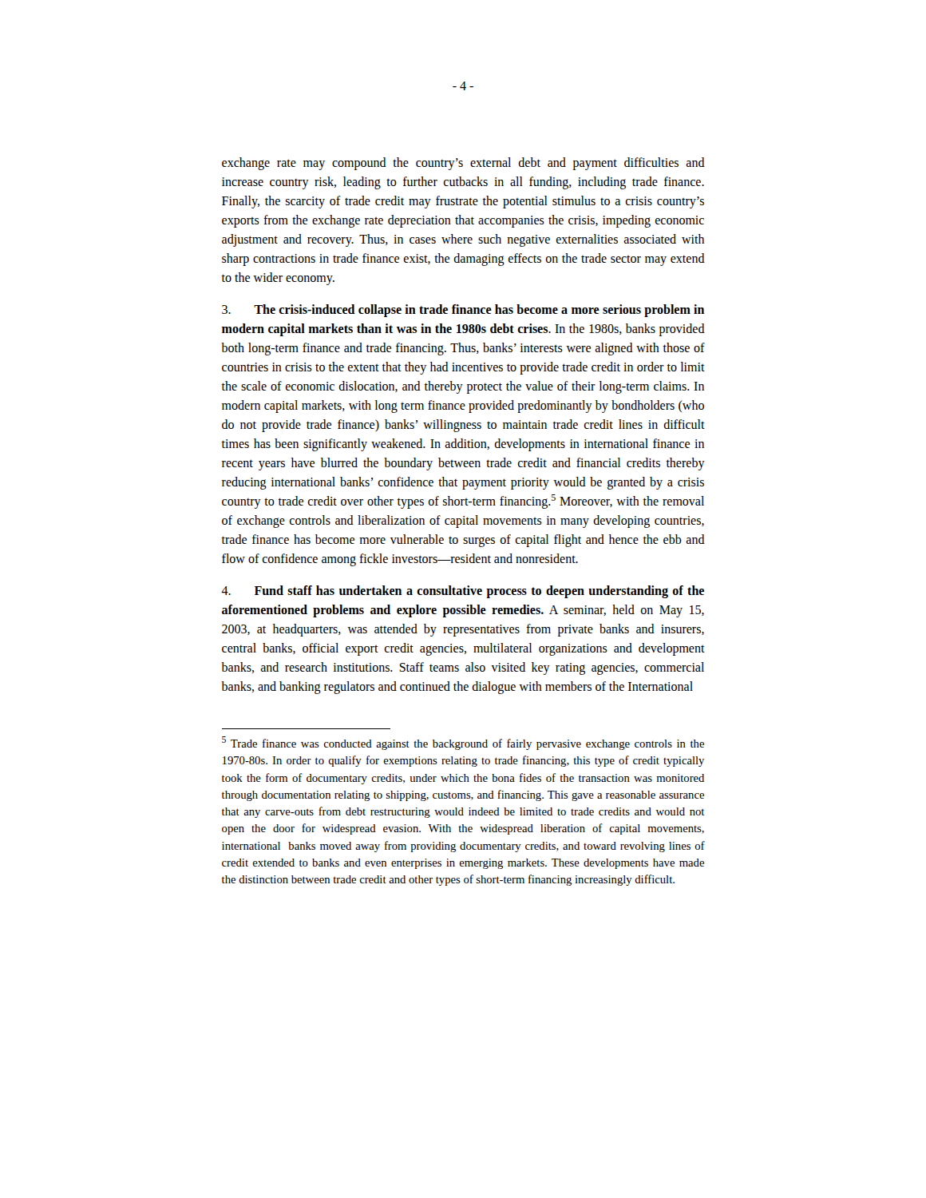- 4 -
exchange rate may compound the country’s external debt and payment difficulties and increase country risk, leading to further cutbacks in all funding, including trade finance. Finally, the scarcity of trade credit may frustrate the potential stimulus to a crisis country’s exports from the exchange rate depreciation that accompanies the crisis, impeding economic adjustment and recovery. Thus, in cases where such negative externalities associated with sharp contractions in trade finance exist, the damaging effects on the trade sector may extend to the wider economy.
3. The crisis-induced collapse in trade finance has become a more serious problem in modern capital markets than it was in the 1980s debt crises. In the 1980s, banks provided both long-term finance and trade financing. Thus, banks’ interests were aligned with those of countries in crisis to the extent that they had incentives to provide trade credit in order to limit the scale of economic dislocation, and thereby protect the value of their long-term claims. In modern capital markets, with long term finance provided predominantly by bondholders (who do not provide trade finance) banks’ willingness to maintain trade credit lines in difficult times has been significantly weakened. In addition, developments in international finance in recent years have blurred the boundary between trade credit and financial credits thereby reducing international banks’ confidence that payment priority would be granted by a crisis country to trade credit over other types of short-term financing.5 Moreover, with the removal of exchange controls and liberalization of capital movements in many developing countries, trade finance has become more vulnerable to surges of capital flight and hence the ebb and flow of confidence among fickle investors—resident and nonresident.
4. Fund staff has undertaken a consultative process to deepen understanding of the aforementioned problems and explore possible remedies. A seminar, held on May 15, 2003, at headquarters, was attended by representatives from private banks and insurers, central banks, official export credit agencies, multilateral organizations and development banks, and research institutions. Staff teams also visited key rating agencies, commercial banks, and banking regulators and continued the dialogue with members of the International
5 Trade finance was conducted against the background of fairly pervasive exchange controls in the 1970-80s. In order to qualify for exemptions relating to trade financing, this type of credit typically took the form of documentary credits, under which the bona fides of the transaction was monitored through documentation relating to shipping, customs, and financing. This gave a reasonable assurance that any carve-outs from debt restructuring would indeed be limited to trade credits and would not open the door for widespread evasion. With the widespread liberation of capital movements, international banks moved away from providing documentary credits, and toward revolving lines of credit extended to banks and even enterprises in emerging markets. These developments have made the distinction between trade credit and other types of short-term financing increasingly difficult.